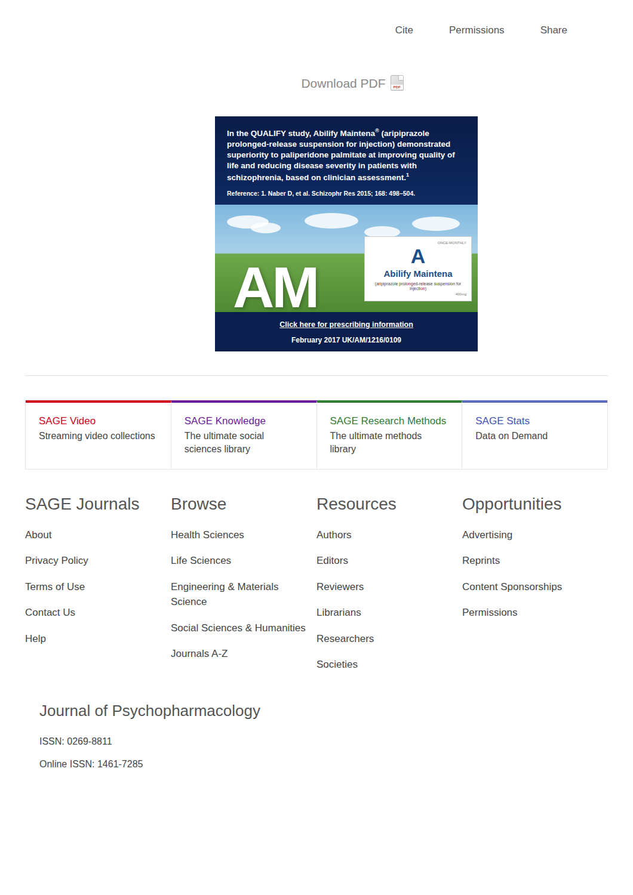Cite Permissions Share
Download PDF
In the QUALIFY study, Abilify Maintena® (aripiprazole prolonged-release suspension for injection) demonstrated superiority to paliperidone palmitate at improving quality of life and reducing disease severity in patients with schizophrenia, based on clinician assessment.1
Reference: 1. Naber D, et al. Schizophr Res 2015; 168: 498–504.
AM
ONCE-MONTHLY
A
Abilify Maintena
(aripiprazole prolonged-release suspension for injection)
400mg
Click here for prescribing information
February 2017 UK/AM/1216/0109
SAGE Video
Streaming video collections
SAGE Knowledge
The ultimate social sciences library
SAGE Research Methods
The ultimate methods library
SAGE Stats
Data on Demand
SAGE Journals
About
Privacy Policy
Terms of Use
Contact Us
Help
Browse
Health Sciences
Life Sciences
Engineering & Materials Science
Social Sciences & Humanities
Journals A-Z
Resources
Authors
Editors
Reviewers
Librarians
Researchers
Societies
Opportunities
Advertising
Reprints
Content Sponsorships
Permissions
Journal of Psychopharmacology
ISSN: 0269-8811
Online ISSN: 1461-7285